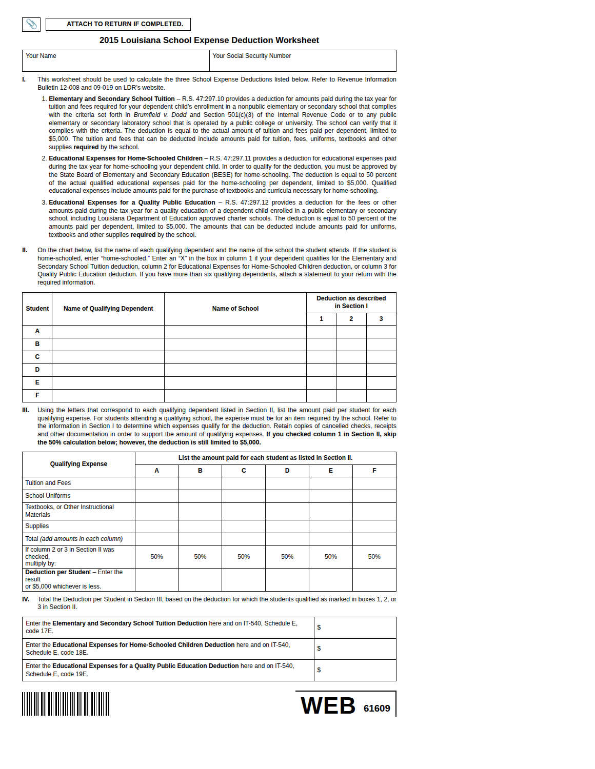📎
ATTACH TO RETURN IF COMPLETED.
2015 Louisiana School Expense Deduction Worksheet
| Your Name | Your Social Security Number |
I.
This worksheet should be used to calculate the three School Expense Deductions listed below. Refer to Revenue Information Bulletin 12-008 and 09-019 on LDR’s website.
Elementary and Secondary School Tuition – R.S. 47:297.10 provides a deduction for amounts paid during the tax year for tuition and fees required for your dependent child’s enrollment in a nonpublic elementary or secondary school that complies with the criteria set forth in Brumfield v. Dodd and Section 501(c)(3) of the Internal Revenue Code or to any public elementary or secondary laboratory school that is operated by a public college or university. The school can verify that it complies with the criteria. The deduction is equal to the actual amount of tuition and fees paid per dependent, limited to $5,000. The tuition and fees that can be deducted include amounts paid for tuition, fees, uniforms, textbooks and other supplies required by the school.
Educational Expenses for Home-Schooled Children – R.S. 47:297.11 provides a deduction for educational expenses paid during the tax year for home-schooling your dependent child. In order to qualify for the deduction, you must be approved by the State Board of Elementary and Secondary Education (BESE) for home-schooling. The deduction is equal to 50 percent of the actual qualified educational expenses paid for the home-schooling per dependent, limited to $5,000. Qualified educational expenses include amounts paid for the purchase of textbooks and curricula necessary for home-schooling.
Educational Expenses for a Quality Public Education – R.S. 47:297.12 provides a deduction for the fees or other amounts paid during the tax year for a quality education of a dependent child enrolled in a public elementary or secondary school, including Louisiana Department of Education approved charter schools. The deduction is equal to 50 percent of the amounts paid per dependent, limited to $5,000. The amounts that can be deducted include amounts paid for uniforms, textbooks and other supplies required by the school.
II.
On the chart below, list the name of each qualifying dependent and the name of the school the student attends. If the student is home-schooled, enter “home-schooled.” Enter an “X” in the box in column 1 if your dependent qualifies for the Elementary and Secondary School Tuition deduction, column 2 for Educational Expenses for Home-Schooled Children deduction, or column 3 for Quality Public Education deduction. If you have more than six qualifying dependents, attach a statement to your return with the required information.
| Student | Name of Qualifying Dependent | Name of School | Deduction as described in Section I |
| --- | --- | --- | --- |
| 1 | 2 | 3 |
| A | | | | | |
| B | | | | | |
| C | | | | | |
| D | | | | | |
| E | | | | | |
| F | | | | | |
III.
Using the letters that correspond to each qualifying dependent listed in Section II, list the amount paid per student for each qualifying expense. For students attending a qualifying school, the expense must be for an item required by the school. Refer to the information in Section I to determine which expenses qualify for the deduction. Retain copies of cancelled checks, receipts and other documentation in order to support the amount of qualifying expenses. If you checked column 1 in Section II, skip the 50% calculation below; however, the deduction is still limited to $5,000.
| Qualifying Expense | List the amount paid for each student as listed in Section II. |
| --- | --- |
| A | B | C | D | E | F |
| Tuition and Fees | | | | | | |
| School Uniforms | | | | | | |
| Textbooks, or Other Instructional Materials | | | | | | |
| Supplies | | | | | | |
| Total (add amounts in each column) | | | | | | |
| If column 2 or 3 in Section II was checked, multiply by: | 50% | 50% | 50% | 50% | 50% | 50% |
| Deduction per Studen t – Enter the result or $5,000 whichever is less. | | | | | | |
IV.
Total the Deduction per Student in Section III, based on the deduction for which the students qualified as marked in boxes 1, 2, or 3 in Section II.
| Enter the Elementary and Secondary School Tuition Deduction here and on IT-540, Schedule E, code 17E. | $ |
| Enter the Educational Expenses for Home-Schooled Children Deduction here and on IT-540, Schedule E, code 18E. | $ |
| Enter the Educational Expenses for a Quality Public Education Deduction here and on IT-540, Schedule E, code 19E. | $ |
WEB
61609